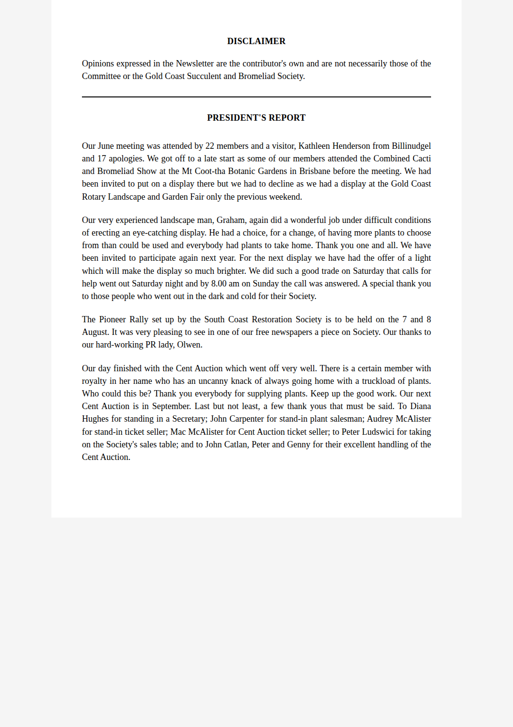DISCLAIMER
Opinions expressed in the Newsletter are the contributor's own and are not necessarily those of the Committee or the Gold Coast Succulent and Bromeliad Society.
PRESIDENT'S REPORT
Our June meeting was attended by 22 members and a visitor, Kathleen Henderson from Billinudgel and 17 apologies. We got off to a late start as some of our members attended the Combined Cacti and Bromeliad Show at the Mt Coot-tha Botanic Gardens in Brisbane before the meeting. We had been invited to put on a display there but we had to decline as we had a display at the Gold Coast Rotary Landscape and Garden Fair only the previous weekend.
Our very experienced landscape man, Graham, again did a wonderful job under difficult conditions of erecting an eye-catching display. He had a choice, for a change, of having more plants to choose from than could be used and everybody had plants to take home. Thank you one and all. We have been invited to participate again next year. For the next display we have had the offer of a light which will make the display so much brighter. We did such a good trade on Saturday that calls for help went out Saturday night and by 8.00 am on Sunday the call was answered. A special thank you to those people who went out in the dark and cold for their Society.
The Pioneer Rally set up by the South Coast Restoration Society is to be held on the 7 and 8 August. It was very pleasing to see in one of our free newspapers a piece on Society. Our thanks to our hard-working PR lady, Olwen.
Our day finished with the Cent Auction which went off very well. There is a certain member with royalty in her name who has an uncanny knack of always going home with a truckload of plants. Who could this be? Thank you everybody for supplying plants. Keep up the good work. Our next Cent Auction is in September. Last but not least, a few thank yous that must be said. To Diana Hughes for standing in a Secretary; John Carpenter for stand-in plant salesman; Audrey McAlister for stand-in ticket seller; Mac McAlister for Cent Auction ticket seller; to Peter Ludswici for taking on the Society's sales table; and to John Catlan, Peter and Genny for their excellent handling of the Cent Auction.